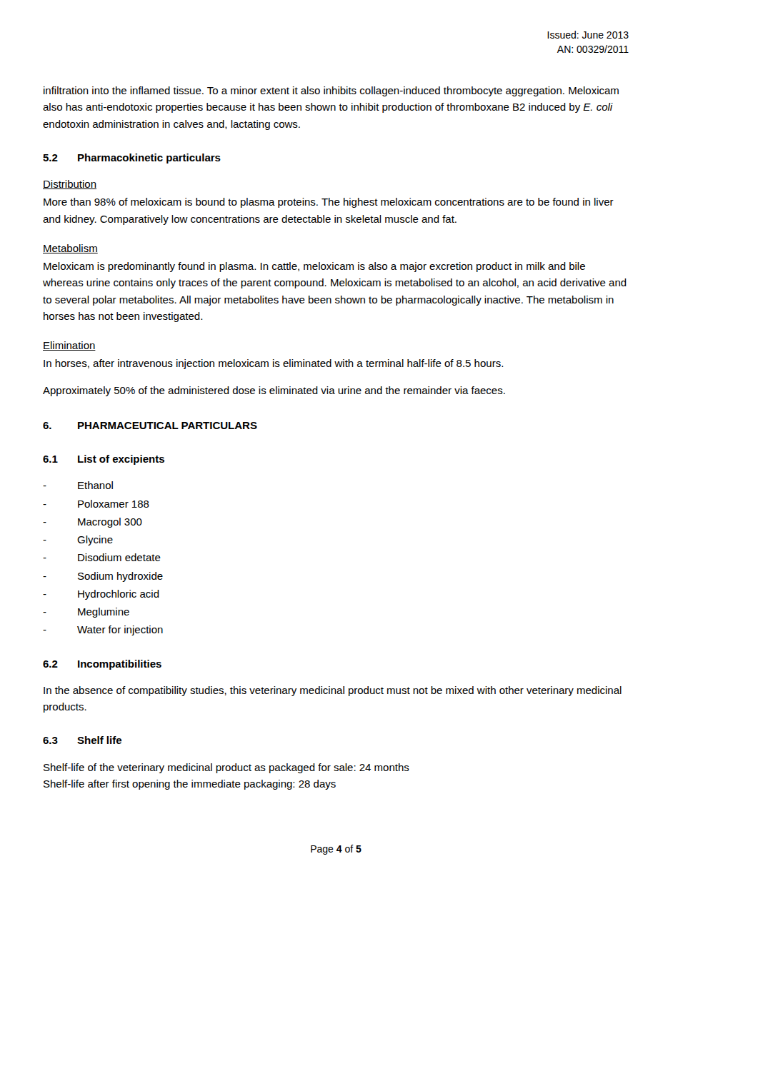Issued: June 2013
AN: 00329/2011
infiltration into the inflamed tissue. To a minor extent it also inhibits collagen-induced thrombocyte aggregation. Meloxicam also has anti-endotoxic properties because it has been shown to inhibit production of thromboxane B2 induced by E. coli endotoxin administration in calves and, lactating cows.
5.2 Pharmacokinetic particulars
Distribution
More than 98% of meloxicam is bound to plasma proteins. The highest meloxicam concentrations are to be found in liver and kidney. Comparatively low concentrations are detectable in skeletal muscle and fat.
Metabolism
Meloxicam is predominantly found in plasma. In cattle, meloxicam is also a major excretion product in milk and bile whereas urine contains only traces of the parent compound. Meloxicam is metabolised to an alcohol, an acid derivative and to several polar metabolites. All major metabolites have been shown to be pharmacologically inactive. The metabolism in horses has not been investigated.
Elimination
In horses, after intravenous injection meloxicam is eliminated with a terminal half-life of 8.5 hours.
Approximately 50% of the administered dose is eliminated via urine and the remainder via faeces.
6. PHARMACEUTICAL PARTICULARS
6.1 List of excipients
-Ethanol
-Poloxamer 188
-Macrogol 300
-Glycine
-Disodium edetate
-Sodium hydroxide
-Hydrochloric acid
-Meglumine
-Water for injection
6.2 Incompatibilities
In the absence of compatibility studies, this veterinary medicinal product must not be mixed with other veterinary medicinal products.
6.3 Shelf life
Shelf-life of the veterinary medicinal product as packaged for sale: 24 months
Shelf-life after first opening the immediate packaging: 28 days
Page 4 of 5